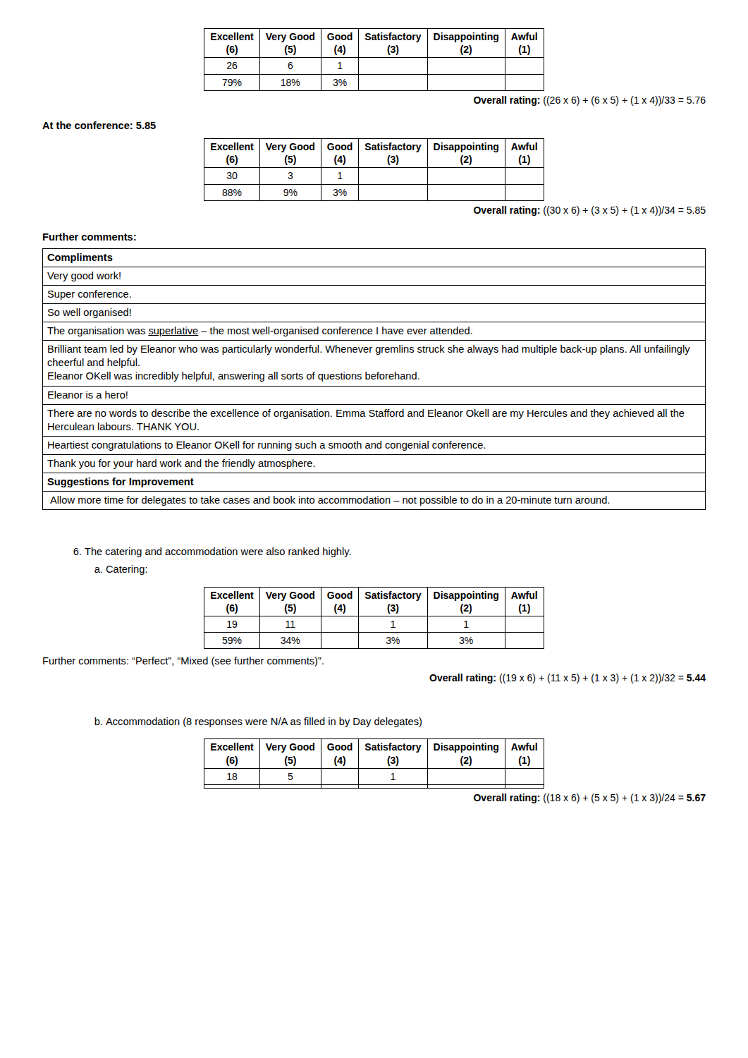| Excellent (6) | Very Good (5) | Good (4) | Satisfactory (3) | Disappointing (2) | Awful (1) |
| --- | --- | --- | --- | --- | --- |
| 26 | 6 | 1 | | | |
| 79% | 18% | 3% | | | |
Overall rating: ((26 x 6) + (6 x 5) + (1 x 4))/33 = 5.76
At the conference: 5.85
| Excellent (6) | Very Good (5) | Good (4) | Satisfactory (3) | Disappointing (2) | Awful (1) |
| --- | --- | --- | --- | --- | --- |
| 30 | 3 | 1 | | | |
| 88% | 9% | 3% | | | |
Overall rating: ((30 x 6) + (3 x 5) + (1 x 4))/34 = 5.85
Further comments:
| Compliments |
| Very good work! |
| Super conference. |
| So well organised! |
| The organisation was superlative – the most well-organised conference I have ever attended. |
| Brilliant team led by Eleanor who was particularly wonderful. Whenever gremlins struck she always had multiple back-up plans. All unfailingly cheerful and helpful. Eleanor OKell was incredibly helpful, answering all sorts of questions beforehand. |
| Eleanor is a hero! |
| There are no words to describe the excellence of organisation. Emma Stafford and Eleanor Okell are my Hercules and they achieved all the Herculean labours. THANK YOU. |
| Heartiest congratulations to Eleanor OKell for running such a smooth and congenial conference. |
| Thank you for your hard work and the friendly atmosphere. |
| Suggestions for Improvement |
| Allow more time for delegates to take cases and book into accommodation – not possible to do in a 20-minute turn around. |
The catering and accommodation were also ranked highly.
Catering:
| Excellent (6) | Very Good (5) | Good (4) | Satisfactory (3) | Disappointing (2) | Awful (1) |
| --- | --- | --- | --- | --- | --- |
| 19 | 11 | | 1 | 1 | |
| 59% | 34% | | 3% | 3% | |
Further comments: “Perfect”, “Mixed (see further comments)”.
Overall rating: ((19 x 6) + (11 x 5) + (1 x 3) + (1 x 2))/32 = 5.44
Accommodation (8 responses were N/A as filled in by Day delegates)
| Excellent (6) | Very Good (5) | Good (4) | Satisfactory (3) | Disappointing (2) | Awful (1) |
| --- | --- | --- | --- | --- | --- |
| 18 | 5 | | 1 | | |
Overall rating: ((18 x 6) + (5 x 5) + (1 x 3))/24 = 5.67